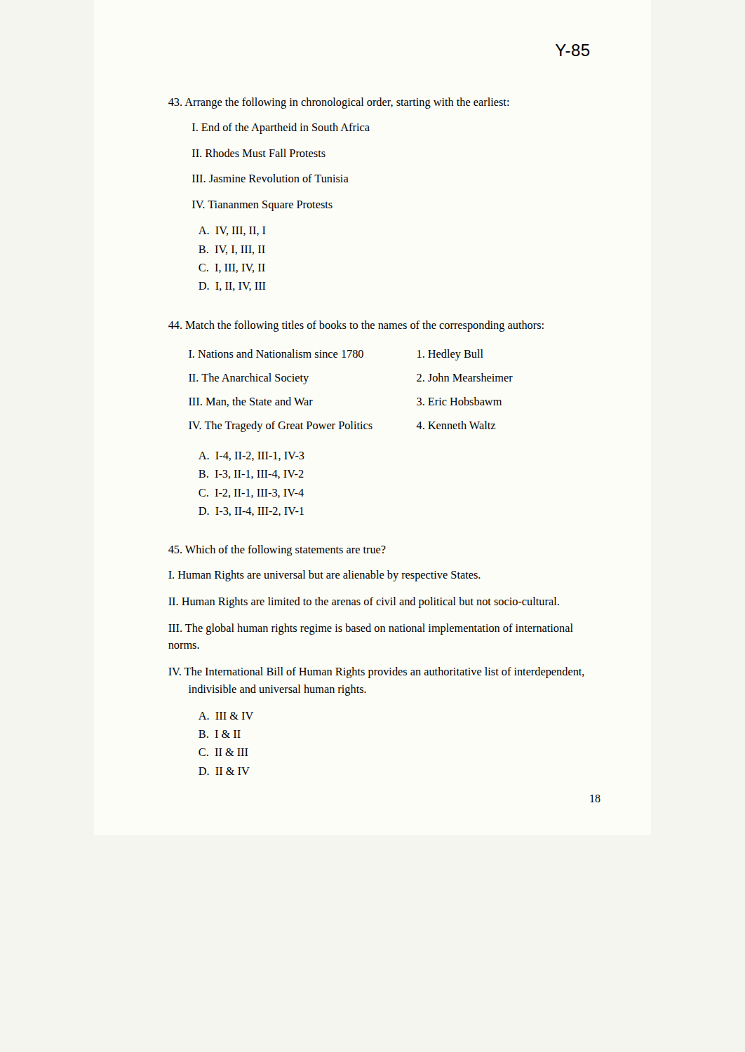Y-85
43. Arrange the following in chronological order, starting with the earliest:
I. End of the Apartheid in South Africa
II. Rhodes Must Fall Protests
III. Jasmine Revolution of Tunisia
IV. Tiananmen Square Protests
A. IV, III, II, I
B. IV, I, III, II
C. I, III, IV, II
D. I, II, IV, III
44. Match the following titles of books to the names of the corresponding authors:
| I. Nations and Nationalism since 1780 | 1. Hedley Bull |
| II. The Anarchical Society | 2. John Mearsheimer |
| III. Man, the State and War | 3. Eric Hobsbawm |
| IV. The Tragedy of Great Power Politics | 4. Kenneth Waltz |
A. I-4, II-2, III-1, IV-3
B. I-3, II-1, III-4, IV-2
C. I-2, II-1, III-3, IV-4
D. I-3, II-4, III-2, IV-1
45. Which of the following statements are true?
I. Human Rights are universal but are alienable by respective States.
II. Human Rights are limited to the arenas of civil and political but not socio-cultural.
III. The global human rights regime is based on national implementation of international norms.
IV. The International Bill of Human Rights provides an authoritative list of interdependent, indivisible and universal human rights.
A. III & IV
B. I & II
C. II & III
D. II & IV
18